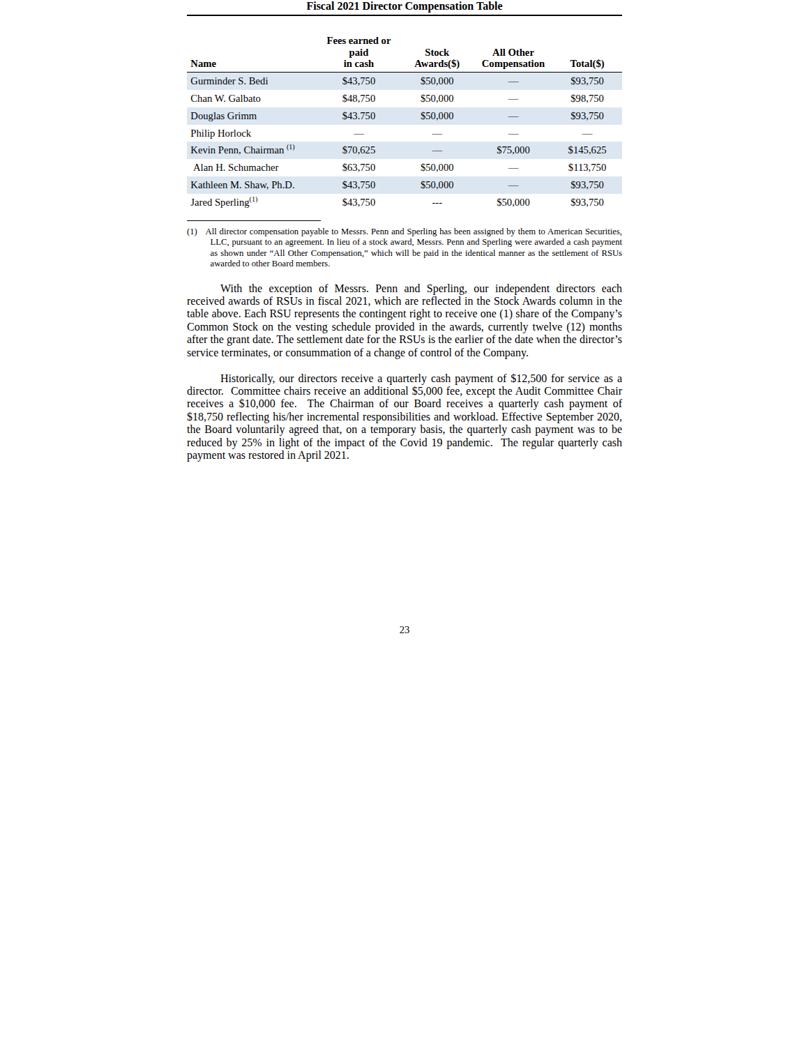Fiscal 2021 Director Compensation Table
| Name | Fees earned or paid in cash | Stock Awards($) | All Other Compensation | Total($) |
| --- | --- | --- | --- | --- |
| Gurminder S. Bedi | $43,750 | $50,000 | — | $93,750 |
| Chan W. Galbato | $48,750 | $50,000 | — | $98,750 |
| Douglas Grimm | $43.750 | $50,000 | — | $93,750 |
| Philip Horlock | — | — | — | — |
| Kevin Penn, Chairman (1) | $70,625 | — | $75,000 | $145,625 |
| Alan H. Schumacher | $63,750 | $50,000 | — | $113,750 |
| Kathleen M. Shaw, Ph.D. | $43,750 | $50,000 | — | $93,750 |
| Jared Sperling (1) | $43,750 | --- | $50,000 | $93,750 |
(1) All director compensation payable to Messrs. Penn and Sperling has been assigned by them to American Securities, LLC, pursuant to an agreement. In lieu of a stock award, Messrs. Penn and Sperling were awarded a cash payment as shown under “All Other Compensation,” which will be paid in the identical manner as the settlement of RSUs awarded to other Board members.
With the exception of Messrs. Penn and Sperling, our independent directors each received awards of RSUs in fiscal 2021, which are reflected in the Stock Awards column in the table above. Each RSU represents the contingent right to receive one (1) share of the Company’s Common Stock on the vesting schedule provided in the awards, currently twelve (12) months after the grant date. The settlement date for the RSUs is the earlier of the date when the director’s service terminates, or consummation of a change of control of the Company.
Historically, our directors receive a quarterly cash payment of $12,500 for service as a director. Committee chairs receive an additional $5,000 fee, except the Audit Committee Chair receives a $10,000 fee. The Chairman of our Board receives a quarterly cash payment of $18,750 reflecting his/her incremental responsibilities and workload. Effective September 2020, the Board voluntarily agreed that, on a temporary basis, the quarterly cash payment was to be reduced by 25% in light of the impact of the Covid 19 pandemic. The regular quarterly cash payment was restored in April 2021.
23